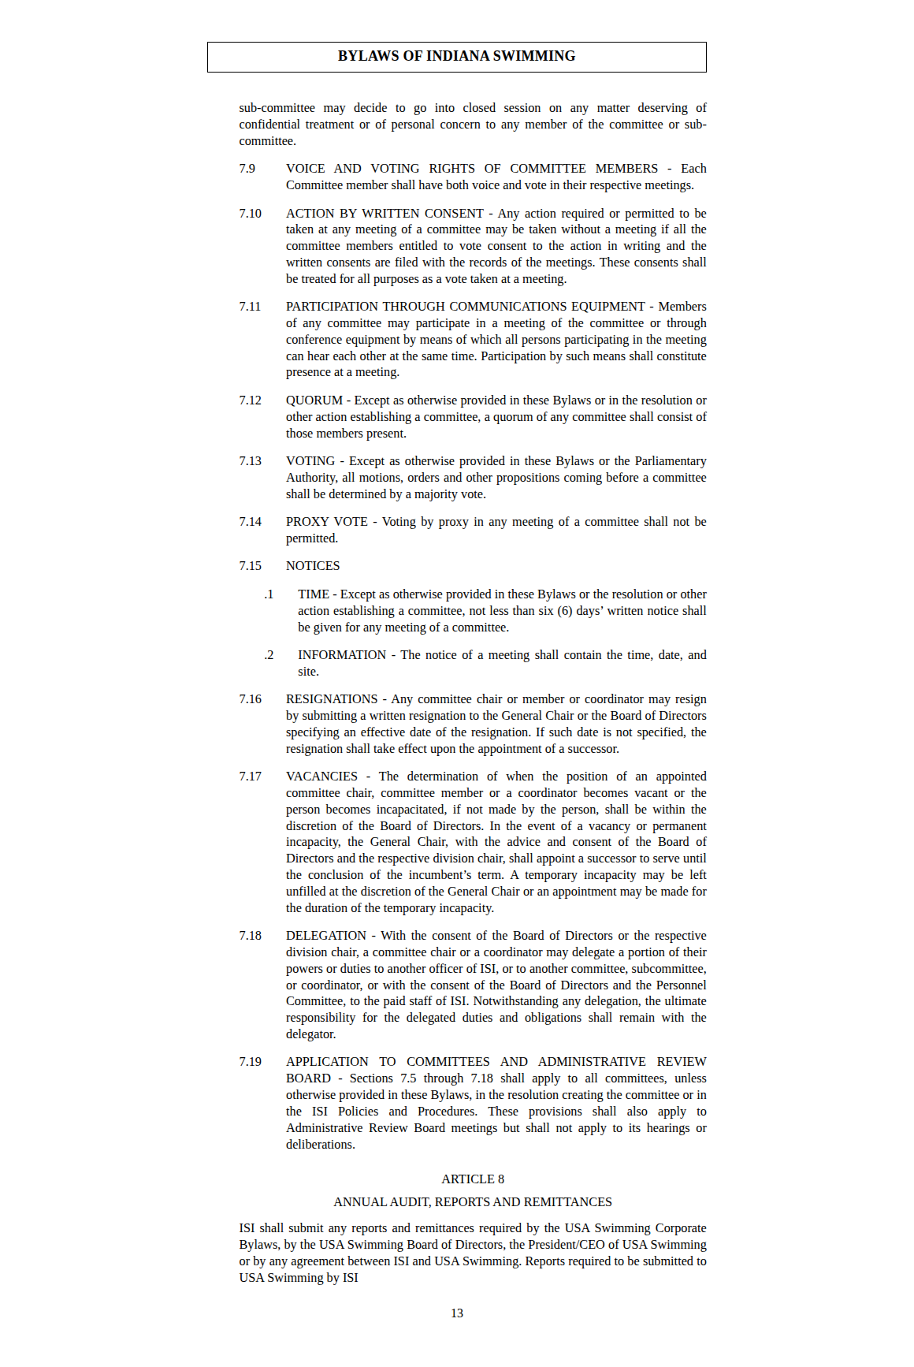BYLAWS OF INDIANA SWIMMING
sub-committee may decide to go into closed session on any matter deserving of confidential treatment or of personal concern to any member of the committee or sub-committee.
7.9
VOICE AND VOTING RIGHTS OF COMMITTEE MEMBERS - Each Committee member shall have both voice and vote in their respective meetings.
7.10
ACTION BY WRITTEN CONSENT - Any action required or permitted to be taken at any meeting of a committee may be taken without a meeting if all the committee members entitled to vote consent to the action in writing and the written consents are filed with the records of the meetings. These consents shall be treated for all purposes as a vote taken at a meeting.
7.11
PARTICIPATION THROUGH COMMUNICATIONS EQUIPMENT - Members of any committee may participate in a meeting of the committee or through conference equipment by means of which all persons participating in the meeting can hear each other at the same time. Participation by such means shall constitute presence at a meeting.
7.12
QUORUM - Except as otherwise provided in these Bylaws or in the resolution or other action establishing a committee, a quorum of any committee shall consist of those members present.
7.13
VOTING - Except as otherwise provided in these Bylaws or the Parliamentary Authority, all motions, orders and other propositions coming before a committee shall be determined by a majority vote.
7.14
PROXY VOTE - Voting by proxy in any meeting of a committee shall not be permitted.
7.15
NOTICES
.1
TIME - Except as otherwise provided in these Bylaws or the resolution or other action establishing a committee, not less than six (6) days’ written notice shall be given for any meeting of a committee.
.2
INFORMATION - The notice of a meeting shall contain the time, date, and site.
7.16
RESIGNATIONS - Any committee chair or member or coordinator may resign by submitting a written resignation to the General Chair or the Board of Directors specifying an effective date of the resignation. If such date is not specified, the resignation shall take effect upon the appointment of a successor.
7.17
VACANCIES - The determination of when the position of an appointed committee chair, committee member or a coordinator becomes vacant or the person becomes incapacitated, if not made by the person, shall be within the discretion of the Board of Directors. In the event of a vacancy or permanent incapacity, the General Chair, with the advice and consent of the Board of Directors and the respective division chair, shall appoint a successor to serve until the conclusion of the incumbent’s term. A temporary incapacity may be left unfilled at the discretion of the General Chair or an appointment may be made for the duration of the temporary incapacity.
7.18
DELEGATION - With the consent of the Board of Directors or the respective division chair, a committee chair or a coordinator may delegate a portion of their powers or duties to another officer of ISI, or to another committee, subcommittee, or coordinator, or with the consent of the Board of Directors and the Personnel Committee, to the paid staff of ISI. Notwithstanding any delegation, the ultimate responsibility for the delegated duties and obligations shall remain with the delegator.
7.19
APPLICATION TO COMMITTEES AND ADMINISTRATIVE REVIEW BOARD - Sections 7.5 through 7.18 shall apply to all committees, unless otherwise provided in these Bylaws, in the resolution creating the committee or in the ISI Policies and Procedures. These provisions shall also apply to Administrative Review Board meetings but shall not apply to its hearings or deliberations.
ARTICLE 8 ANNUAL AUDIT, REPORTS AND REMITTANCES
ISI shall submit any reports and remittances required by the USA Swimming Corporate Bylaws, by the USA Swimming Board of Directors, the President/CEO of USA Swimming or by any agreement between ISI and USA Swimming. Reports required to be submitted to USA Swimming by ISI
13